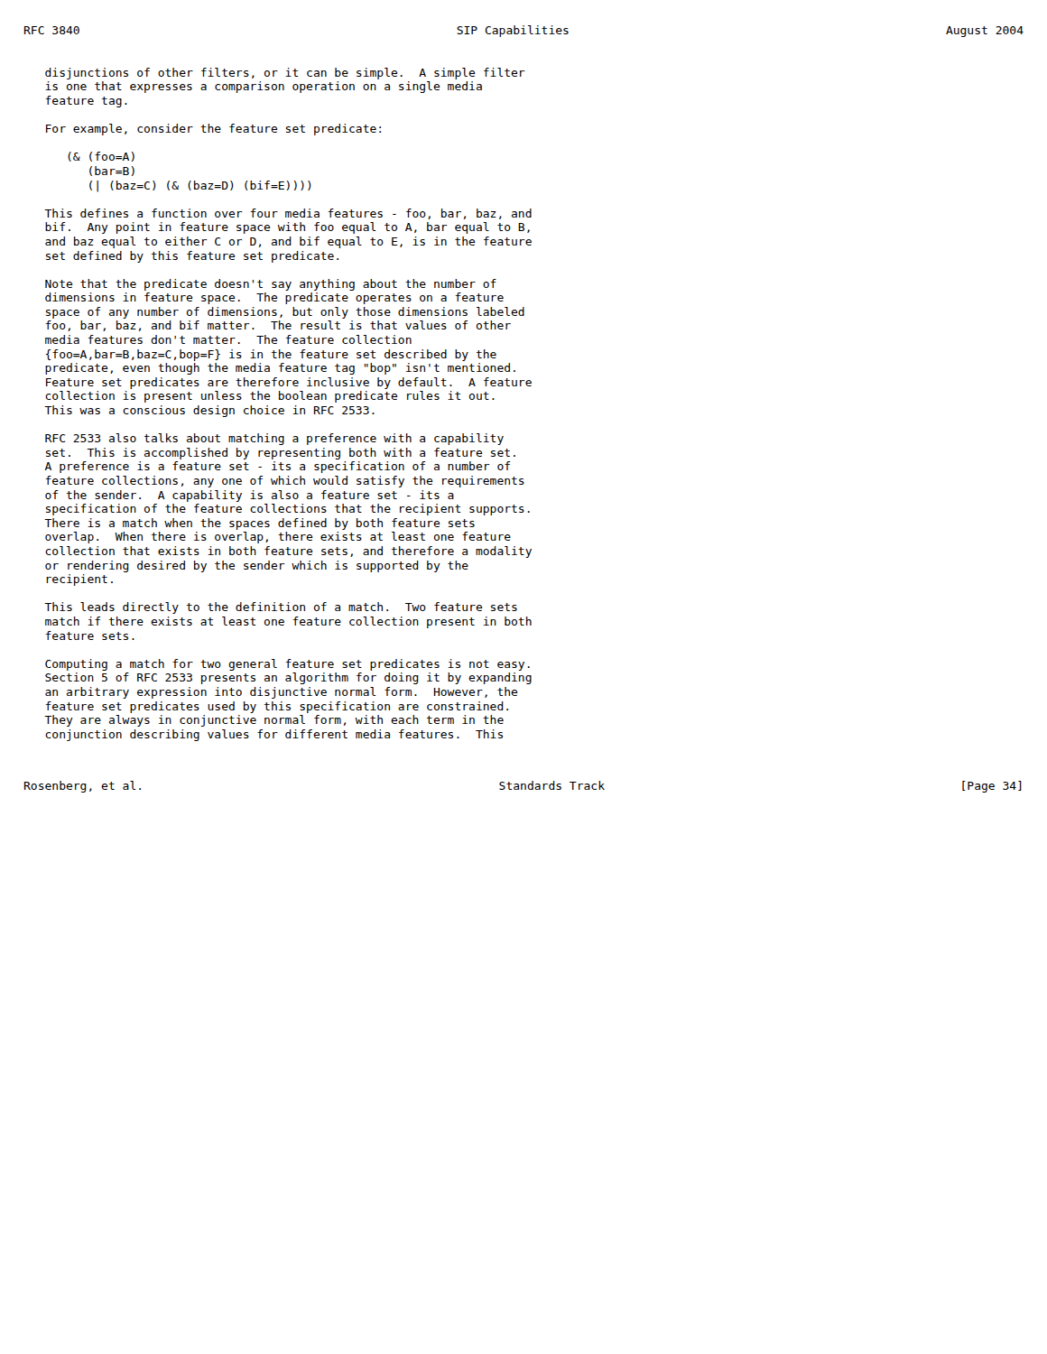RFC 3840 SIP Capabilities August 2004
disjunctions of other filters, or it can be simple. A simple filter is one that expresses a comparison operation on a single media feature tag. For example, consider the feature set predicate: (& (foo=A) (bar=B) (| (baz=C) (& (baz=D) (bif=E)))) This defines a function over four media features - foo, bar, baz, and bif. Any point in feature space with foo equal to A, bar equal to B, and baz equal to either C or D, and bif equal to E, is in the feature set defined by this feature set predicate. Note that the predicate doesn't say anything about the number of dimensions in feature space. The predicate operates on a feature space of any number of dimensions, but only those dimensions labeled foo, bar, baz, and bif matter. The result is that values of other media features don't matter. The feature collection {foo=A,bar=B,baz=C,bop=F} is in the feature set described by the predicate, even though the media feature tag "bop" isn't mentioned. Feature set predicates are therefore inclusive by default. A feature collection is present unless the boolean predicate rules it out. This was a conscious design choice in RFC 2533. RFC 2533 also talks about matching a preference with a capability set. This is accomplished by representing both with a feature set. A preference is a feature set - its a specification of a number of feature collections, any one of which would satisfy the requirements of the sender. A capability is also a feature set - its a specification of the feature collections that the recipient supports. There is a match when the spaces defined by both feature sets overlap. When there is overlap, there exists at least one feature collection that exists in both feature sets, and therefore a modality or rendering desired by the sender which is supported by the recipient. This leads directly to the definition of a match. Two feature sets match if there exists at least one feature collection present in both feature sets. Computing a match for two general feature set predicates is not easy. Section 5 of RFC 2533 presents an algorithm for doing it by expanding an arbitrary expression into disjunctive normal form. However, the feature set predicates used by this specification are constrained. They are always in conjunctive normal form, with each term in the conjunction describing values for different media features. This
Rosenberg, et al. Standards Track[Page 34]